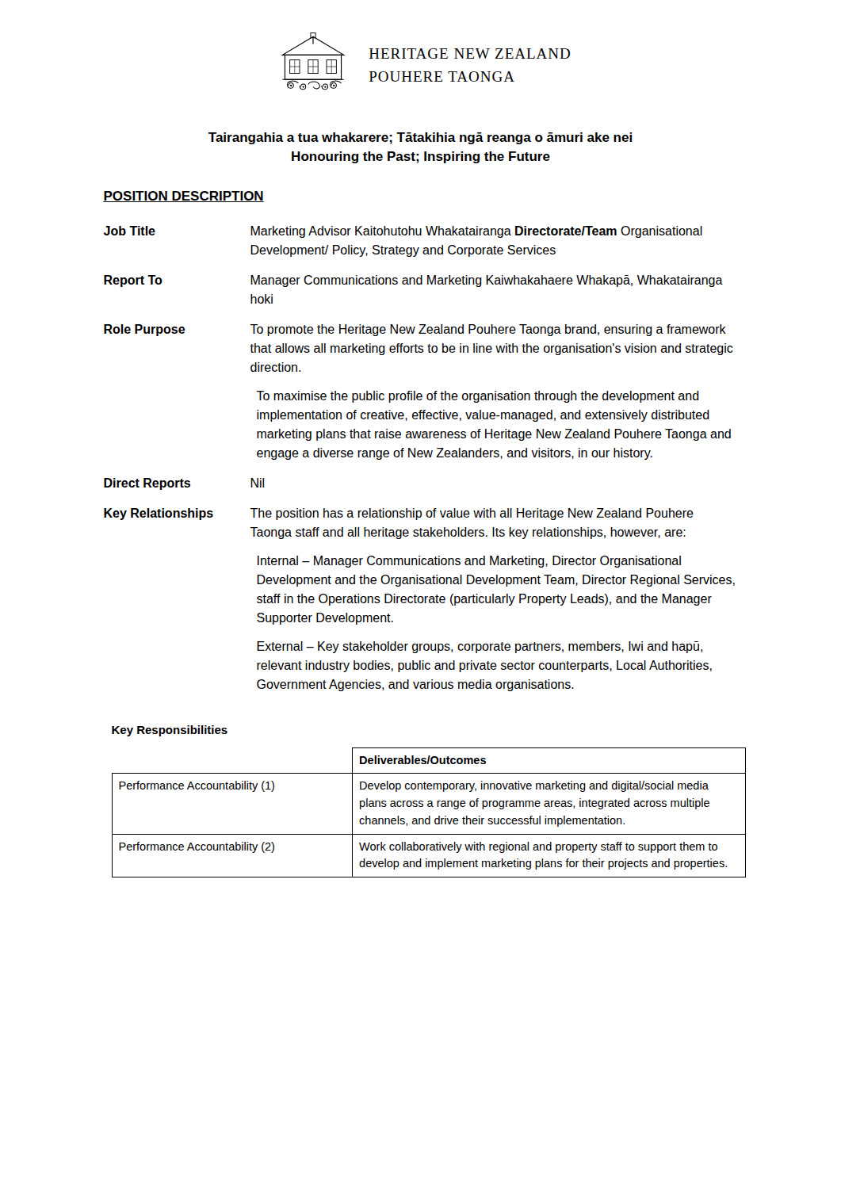HERITAGE NEW ZEALAND
POUHERE TAONGA
Tairangahia a tua whakarere; Tātakihia ngā reanga o āmuri ake nei
Honouring the Past; Inspiring the Future
POSITION DESCRIPTION
| Job Title | Marketing Advisor Kaitohutohu Whakatairanga Directorate/Team Organisational Development/ Policy, Strategy and Corporate Services |
| Report To | Manager Communications and Marketing Kaiwhakahaere Whakapā, Whakatairanga hoki |
| Role Purpose | To promote the Heritage New Zealand Pouhere Taonga brand, ensuring a framework that allows all marketing efforts to be in line with the organisation's vision and strategic direction. To maximise the public profile of the organisation through the development and implementation of creative, effective, value-managed, and extensively distributed marketing plans that raise awareness of Heritage New Zealand Pouhere Taonga and engage a diverse range of New Zealanders, and visitors, in our history. |
| Direct Reports | Nil |
| Key Relationships | The position has a relationship of value with all Heritage New Zealand Pouhere Taonga staff and all heritage stakeholders. Its key relationships, however, are: Internal – Manager Communications and Marketing, Director Organisational Development and the Organisational Development Team, Director Regional Services, staff in the Operations Directorate (particularly Property Leads), and the Manager Supporter Development. External – Key stakeholder groups, corporate partners, members, Iwi and hapū, relevant industry bodies, public and private sector counterparts, Local Authorities, Government Agencies, and various media organisations. |
Key Responsibilities
| | Deliverables/Outcomes |
| Performance Accountability (1) | Develop contemporary, innovative marketing and digital/social media plans across a range of programme areas, integrated across multiple channels, and drive their successful implementation. |
| Performance Accountability (2) | Work collaboratively with regional and property staff to support them to develop and implement marketing plans for their projects and properties. |